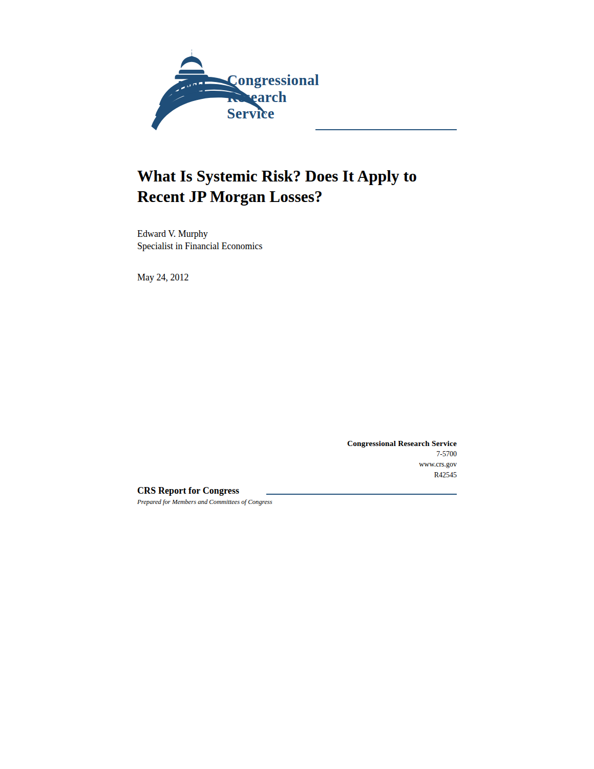Congressional Research Service
What Is Systemic Risk? Does It Apply to
Recent JP Morgan Losses?
Edward V. Murphy Specialist in Financial Economics
May 24, 2012
Congressional Research Service
7-5700
www.crs.gov
R42545
CRS Report for Congress
Prepared for Members and Committees of Congress